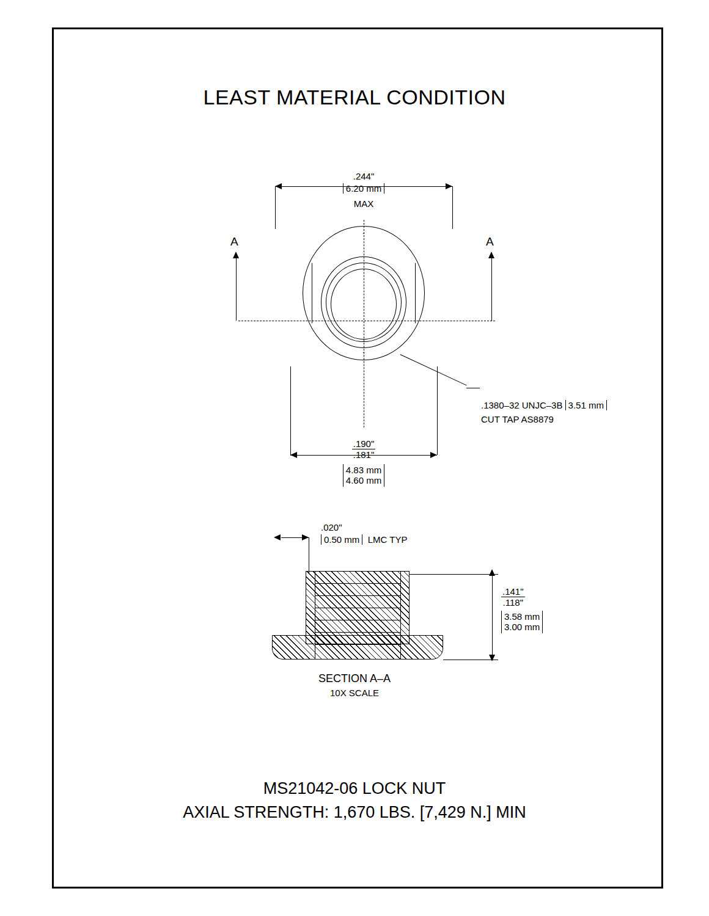LEAST MATERIAL CONDITION
A
A
.244"
6.20 mm
MAX
.190" .181"
4.83 mm
4.60 mm
.1380–32 UNJC–3B 3.51 mm
CUT TAP AS8879
.020"
0.50 mm LMC TYP
.141" .118"
3.58 mm
3.00 mm
SECTION A–A
10X SCALE
MS21042-06 LOCK NUT
AXIAL STRENGTH: 1,670 LBS. [7,429 N.] MIN